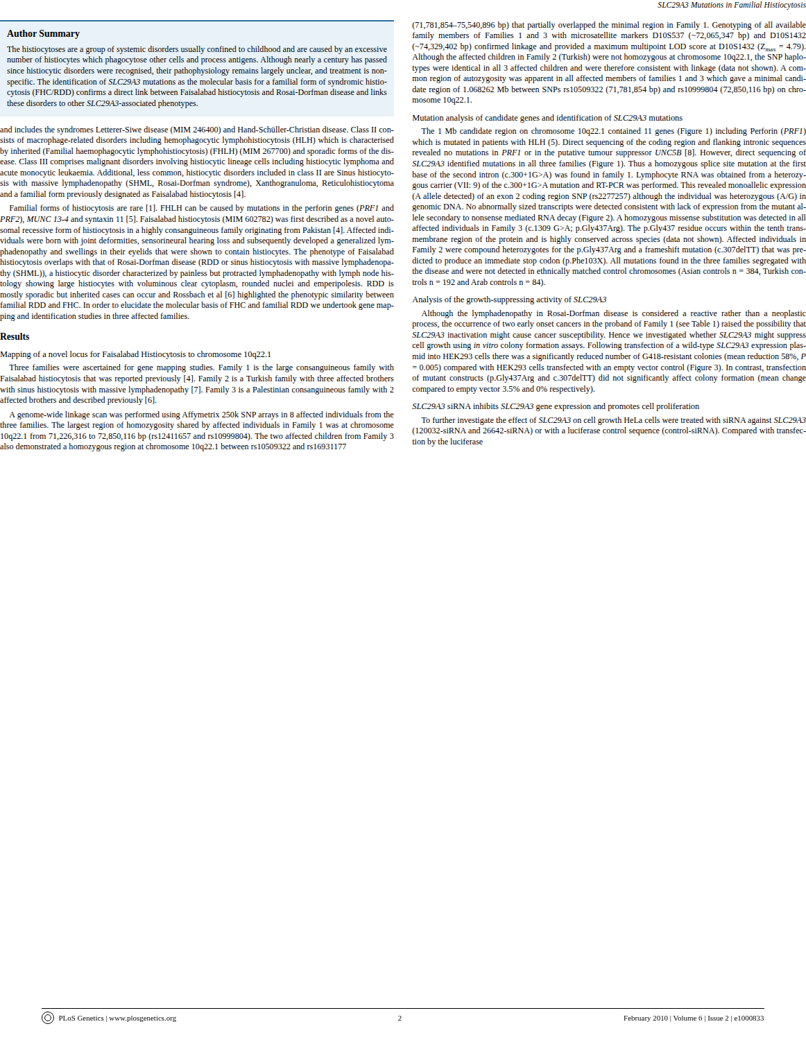SLC29A3 Mutations in Familial Histiocytosis
Author Summary
The histiocytoses are a group of systemic disorders usually confined to childhood and are caused by an excessive number of histiocytes which phagocytose other cells and process antigens. Although nearly a century has passed since histiocytic disorders were recognised, their pathophysiology remains largely unclear, and treatment is nonspecific. The identification of SLC29A3 mutations as the molecular basis for a familial form of syndromic histiocytosis (FHC/RDD) confirms a direct link between Faisalabad histiocytosis and Rosai-Dorfman disease and links these disorders to other SLC29A3-associated phenotypes.
and includes the syndromes Letterer-Siwe disease (MIM 246400) and Hand-Schüller-Christian disease. Class II consists of macrophage-related disorders including hemophagocytic lymphohistiocytosis (HLH) which is characterised by inherited (Familial haemophagocytic lymphohistiocytosis) (FHLH) (MIM 267700) and sporadic forms of the disease. Class III comprises malignant disorders involving histiocytic lineage cells including histiocytic lymphoma and acute monocytic leukaemia. Additional, less common, histiocytic disorders included in class II are Sinus histiocytosis with massive lymphadenopathy (SHML, Rosai-Dorfman syndrome), Xanthogranuloma, Reticulohistiocytoma and a familial form previously designated as Faisalabad histiocytosis [4].
Familial forms of histiocytosis are rare [1]. FHLH can be caused by mutations in the perforin genes (PRF1 and PRF2), MUNC 13-4 and syntaxin 11 [5]. Faisalabad histiocytosis (MIM 602782) was first described as a novel autosomal recessive form of histiocytosis in a highly consanguineous family originating from Pakistan [4]. Affected individuals were born with joint deformities, sensorineural hearing loss and subsequently developed a generalized lymphadenopathy and swellings in their eyelids that were shown to contain histiocytes. The phenotype of Faisalabad histiocytosis overlaps with that of Rosai-Dorfman disease (RDD or sinus histiocytosis with massive lymphadenopathy (SHML)), a histiocytic disorder characterized by painless but protracted lymphadenopathy with lymph node histology showing large histiocytes with voluminous clear cytoplasm, rounded nuclei and emperipolesis. RDD is mostly sporadic but inherited cases can occur and Rossbach et al [6] highlighted the phenotypic similarity between familial RDD and FHC. In order to elucidate the molecular basis of FHC and familial RDD we undertook gene mapping and identification studies in three affected families.
Results
Mapping of a novel locus for Faisalabad Histiocytosis to chromosome 10q22.1
Three families were ascertained for gene mapping studies. Family 1 is the large consanguineous family with Faisalabad histiocytosis that was reported previously [4]. Family 2 is a Turkish family with three affected brothers with sinus histiocytosis with massive lymphadenopathy [7]. Family 3 is a Palestinian consanguineous family with 2 affected brothers and described previously [6].
A genome-wide linkage scan was performed using Affymetrix 250k SNP arrays in 8 affected individuals from the three families. The largest region of homozygosity shared by affected individuals in Family 1 was at chromosome 10q22.1 from 71,226,316 to 72,850,116 bp (rs12411657 and rs10999804). The two affected children from Family 3 also demonstrated a homozygous region at chromosome 10q22.1 between rs10509322 and rs16931177
(71,781,854–75,540,896 bp) that partially overlapped the minimal region in Family 1. Genotyping of all available family members of Families 1 and 3 with microsatellite markers D10S537 (~72,065,347 bp) and D10S1432 (~74,329,402 bp) confirmed linkage and provided a maximum multipoint LOD score at D10S1432 (Zmax = 4.79). Although the affected children in Family 2 (Turkish) were not homozygous at chromosome 10q22.1, the SNP haplotypes were identical in all 3 affected children and were therefore consistent with linkage (data not shown). A common region of autozygosity was apparent in all affected members of families 1 and 3 which gave a minimal candidate region of 1.068262 Mb between SNPs rs10509322 (71,781,854 bp) and rs10999804 (72,850,116 bp) on chromosome 10q22.1.
Mutation analysis of candidate genes and identification of SLC29A3 mutations
The 1 Mb candidate region on chromosome 10q22.1 contained 11 genes (Figure 1) including Perforin (PRF1) which is mutated in patients with HLH (5). Direct sequencing of the coding region and flanking intronic sequences revealed no mutations in PRF1 or in the putative tumour suppressor UNC5B [8]. However, direct sequencing of SLC29A3 identified mutations in all three families (Figure 1). Thus a homozygous splice site mutation at the first base of the second intron (c.300+1G>A) was found in family 1. Lymphocyte RNA was obtained from a heterozygous carrier (VII: 9) of the c.300+1G>A mutation and RT-PCR was performed. This revealed monoallelic expression (A allele detected) of an exon 2 coding region SNP (rs2277257) although the individual was heterozygous (A/G) in genomic DNA. No abnormally sized transcripts were detected consistent with lack of expression from the mutant allele secondary to nonsense mediated RNA decay (Figure 2). A homozygous missense substitution was detected in all affected individuals in Family 3 (c.1309 G>A; p.Gly437Arg). The p.Gly437 residue occurs within the tenth transmembrane region of the protein and is highly conserved across species (data not shown). Affected individuals in Family 2 were compound heterozygotes for the p.Gly437Arg and a frameshift mutation (c.307delTT) that was predicted to produce an immediate stop codon (p.Phe103X). All mutations found in the three families segregated with the disease and were not detected in ethnically matched control chromosomes (Asian controls n = 384, Turkish controls n = 192 and Arab controls n = 84).
Analysis of the growth-suppressing activity of SLC29A3
Although the lymphadenopathy in Rosai-Dorfman disease is considered a reactive rather than a neoplastic process, the occurrence of two early onset cancers in the proband of Family 1 (see Table 1) raised the possibility that SLC29A3 inactivation might cause cancer susceptibility. Hence we investigated whether SLC29A3 might suppress cell growth using in vitro colony formation assays. Following transfection of a wild-type SLC29A3 expression plasmid into HEK293 cells there was a significantly reduced number of G418-resistant colonies (mean reduction 58%, P = 0.005) compared with HEK293 cells transfected with an empty vector control (Figure 3). In contrast, transfection of mutant constructs (p.Gly437Arg and c.307delTT) did not significantly affect colony formation (mean change compared to empty vector 3.5% and 0% respectively).
SLC29A3 siRNA inhibits SLC29A3 gene expression and promotes cell proliferation
To further investigate the effect of SLC29A3 on cell growth HeLa cells were treated with siRNA against SLC29A3 (120032-siRNA and 26642-siRNA) or with a luciferase control sequence (control-siRNA). Compared with transfection by the luciferase
PLoS Genetics | www.plosgenetics.org
2
February 2010 | Volume 6 | Issue 2 | e1000833